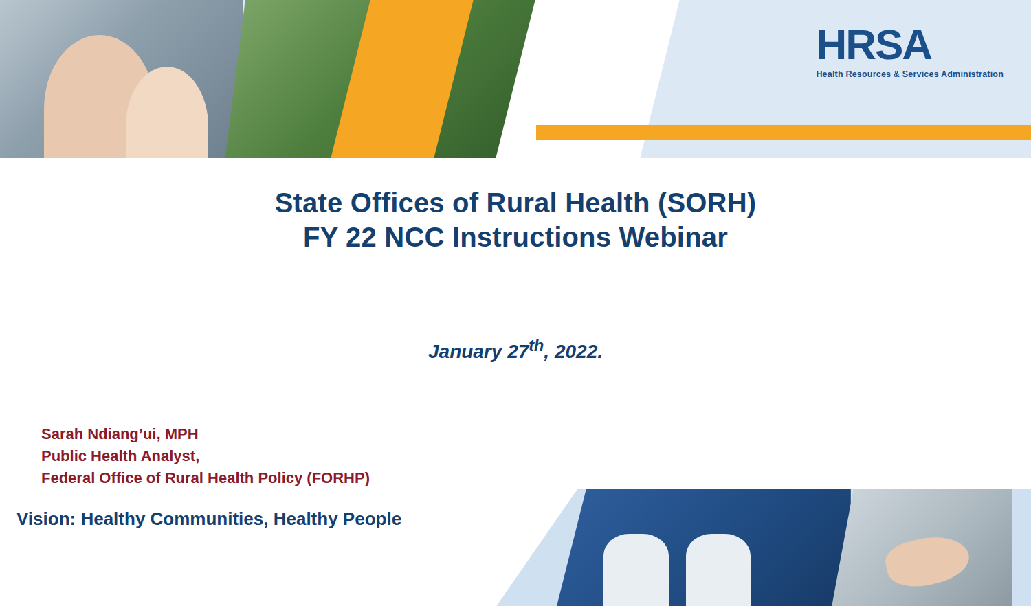HRSA
Health Resources & Services Administration
State Offices of Rural Health (SORH)
FY 22 NCC Instructions Webinar
January 27th, 2022.
Sarah Ndiang’ui, MPH
Public Health Analyst,
Federal Office of Rural Health Policy (FORHP)
Vision: Healthy Communities, Healthy People